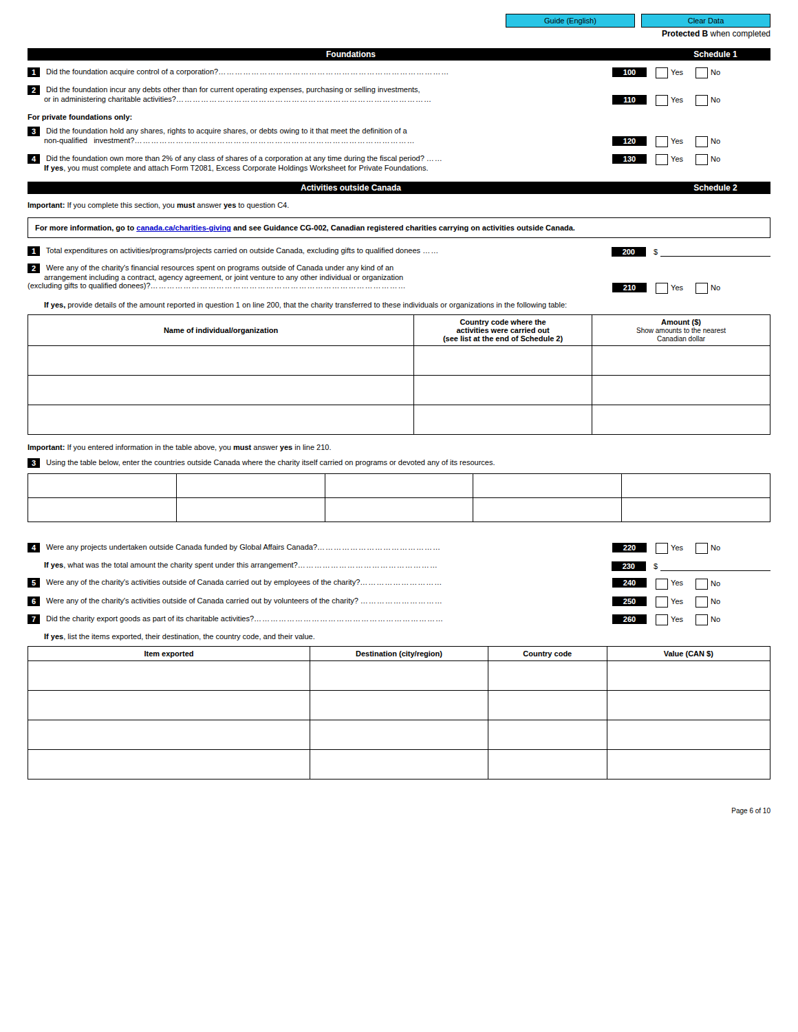Guide (English) Clear Data
Protected B when completed
Foundations Schedule 1
1 Did the foundation acquire control of a corporation?…………………………………………………………………………
100 Yes No
2 Did the foundation incur any debts other than for current operating expenses, purchasing or selling investments,
or in administering charitable activities?…………………………………………………………………………………
110 Yes No
For private foundations only:
3 Did the foundation hold any shares, rights to acquire shares, or debts owing to it that meet the definition of a
non-qualified investment?…………………………………………………………………………………………
120 Yes No
4 Did the foundation own more than 2% of any class of shares of a corporation at any time during the fiscal period? ……
If yes, you must complete and attach Form T2081, Excess Corporate Holdings Worksheet for Private Foundations.
130 Yes No
Activities outside Canada Schedule 2
Important: If you complete this section, you must answer yes to question C4.
For more information, go to canada.ca/charities-giving and see Guidance CG-002, Canadian registered charities carrying on activities outside Canada.
1 Total expenditures on activities/programs/projects carried on outside Canada, excluding gifts to qualified donees ……
200 $
2 Were any of the charity's financial resources spent on programs outside of Canada under any kind of an
arrangement including a contract, agency agreement, or joint venture to any other individual or organization
(excluding gifts to qualified donees)?…………………………………………………………………………………
210 Yes No
If yes, provide details of the amount reported in question 1 on line 200, that the charity transferred to these individuals or organizations in the following table:
| Name of individual/organization | Country code where the activities were carried out (see list at the end of Schedule 2) | Amount ($) Show amounts to the nearest Canadian dollar |
| --- | --- | --- |
Important: If you entered information in the table above, you must answer yes in line 210.
3 Using the table below, enter the countries outside Canada where the charity itself carried on programs or devoted any of its resources.
4 Were any projects undertaken outside Canada funded by Global Affairs Canada?………………………………………
220 Yes No
If yes, what was the total amount the charity spent under this arrangement?……………………………………………
230 $
5 Were any of the charity's activities outside of Canada carried out by employees of the charity?…………………………
240 Yes No
6 Were any of the charity's activities outside of Canada carried out by volunteers of the charity? …………………………
250 Yes No
7 Did the charity export goods as part of its charitable activities?……………………………………………………………
260 Yes No
If yes, list the items exported, their destination, the country code, and their value.
| Item exported | Destination (city/region) | Country code | Value (CAN $) |
| --- | --- | --- | --- |
Page 6 of 10